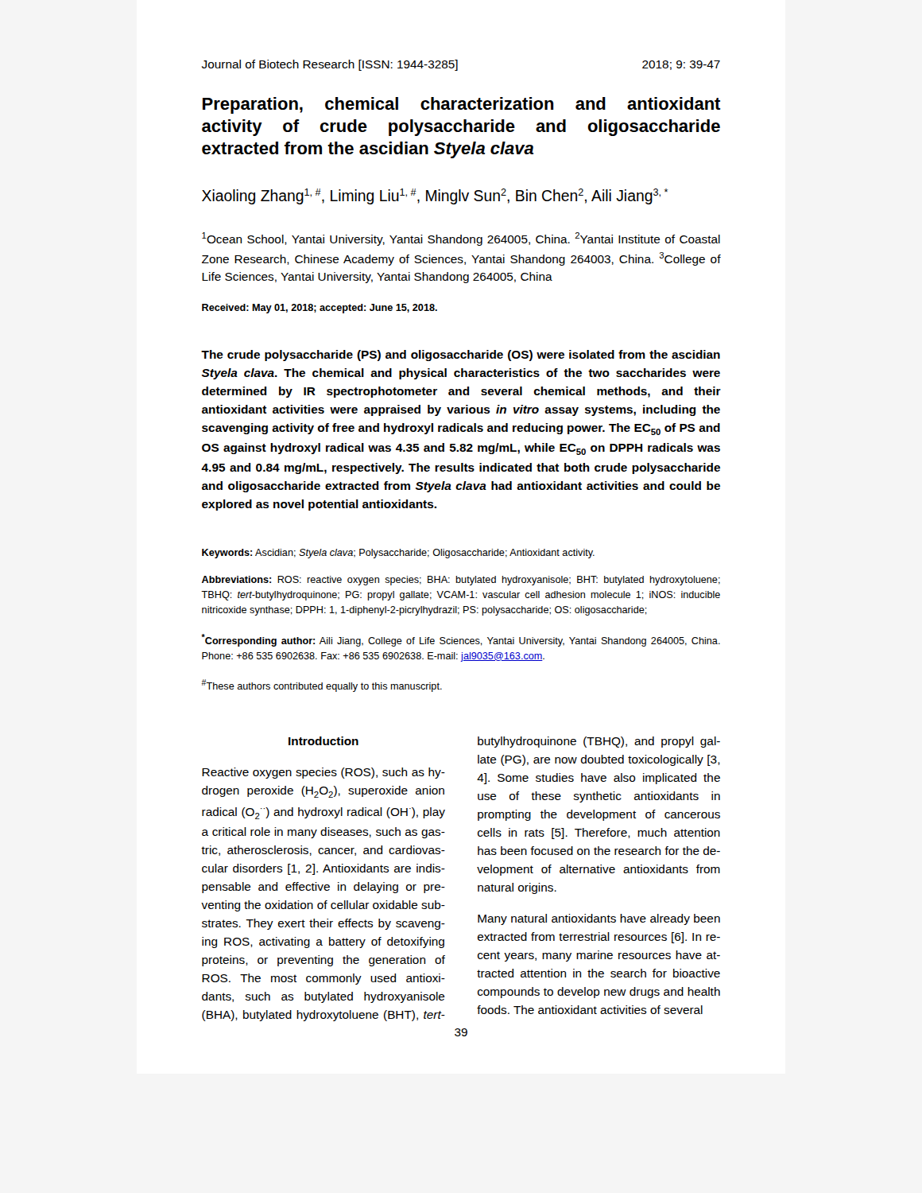Journal of Biotech Research [ISSN: 1944-3285]
2018; 9: 39-47
Preparation, chemical characterization and antioxidant activity of crude polysaccharide and oligosaccharide extracted from the ascidian Styela clava
Xiaoling Zhang1, #, Liming Liu1, #, Minglv Sun2, Bin Chen2, Aili Jiang3, *
1Ocean School, Yantai University, Yantai Shandong 264005, China. 2Yantai Institute of Coastal Zone Research, Chinese Academy of Sciences, Yantai Shandong 264003, China. 3College of Life Sciences, Yantai University, Yantai Shandong 264005, China
Received: May 01, 2018; accepted: June 15, 2018.
The crude polysaccharide (PS) and oligosaccharide (OS) were isolated from the ascidian Styela clava. The chemical and physical characteristics of the two saccharides were determined by IR spectrophotometer and several chemical methods, and their antioxidant activities were appraised by various in vitro assay systems, including the scavenging activity of free and hydroxyl radicals and reducing power. The EC50 of PS and OS against hydroxyl radical was 4.35 and 5.82 mg/mL, while EC50 on DPPH radicals was 4.95 and 0.84 mg/mL, respectively. The results indicated that both crude polysaccharide and oligosaccharide extracted from Styela clava had antioxidant activities and could be explored as novel potential antioxidants.
Keywords: Ascidian; Styela clava; Polysaccharide; Oligosaccharide; Antioxidant activity.
Abbreviations: ROS: reactive oxygen species; BHA: butylated hydroxyanisole; BHT: butylated hydroxytoluene; TBHQ: tert-butylhydroquinone; PG: propyl gallate; VCAM-1: vascular cell adhesion molecule 1; iNOS: inducible nitricoxide synthase; DPPH: 1, 1-diphenyl-2-picrylhydrazil; PS: polysaccharide; OS: oligosaccharide;
*Corresponding author: Aili Jiang, College of Life Sciences, Yantai University, Yantai Shandong 264005, China. Phone: +86 535 6902638. Fax: +86 535 6902638. E-mail: jal9035@163.com.
#These authors contributed equally to this manuscript.
Introduction
Reactive oxygen species (ROS), such as hydrogen peroxide (H2O2), superoxide anion radical (O2··) and hydroxyl radical (OH·), play a critical role in many diseases, such as gastric, atherosclerosis, cancer, and cardiovascular disorders [1, 2]. Antioxidants are indispensable and effective in delaying or preventing the oxidation of cellular oxidable substrates. They exert their effects by scavenging ROS, activating a battery of detoxifying proteins, or preventing the generation of ROS. The most commonly used antioxidants, such as butylated hydroxyanisole (BHA), butylated hydroxytoluene (BHT), tert-butylhydroquinone (TBHQ), and propyl gallate (PG), are now doubted toxicologically [3, 4]. Some studies have also implicated the use of these synthetic antioxidants in prompting the development of cancerous cells in rats [5]. Therefore, much attention has been focused on the research for the development of alternative antioxidants from natural origins.
Many natural antioxidants have already been extracted from terrestrial resources [6]. In recent years, many marine resources have attracted attention in the search for bioactive compounds to develop new drugs and health foods. The antioxidant activities of several
39